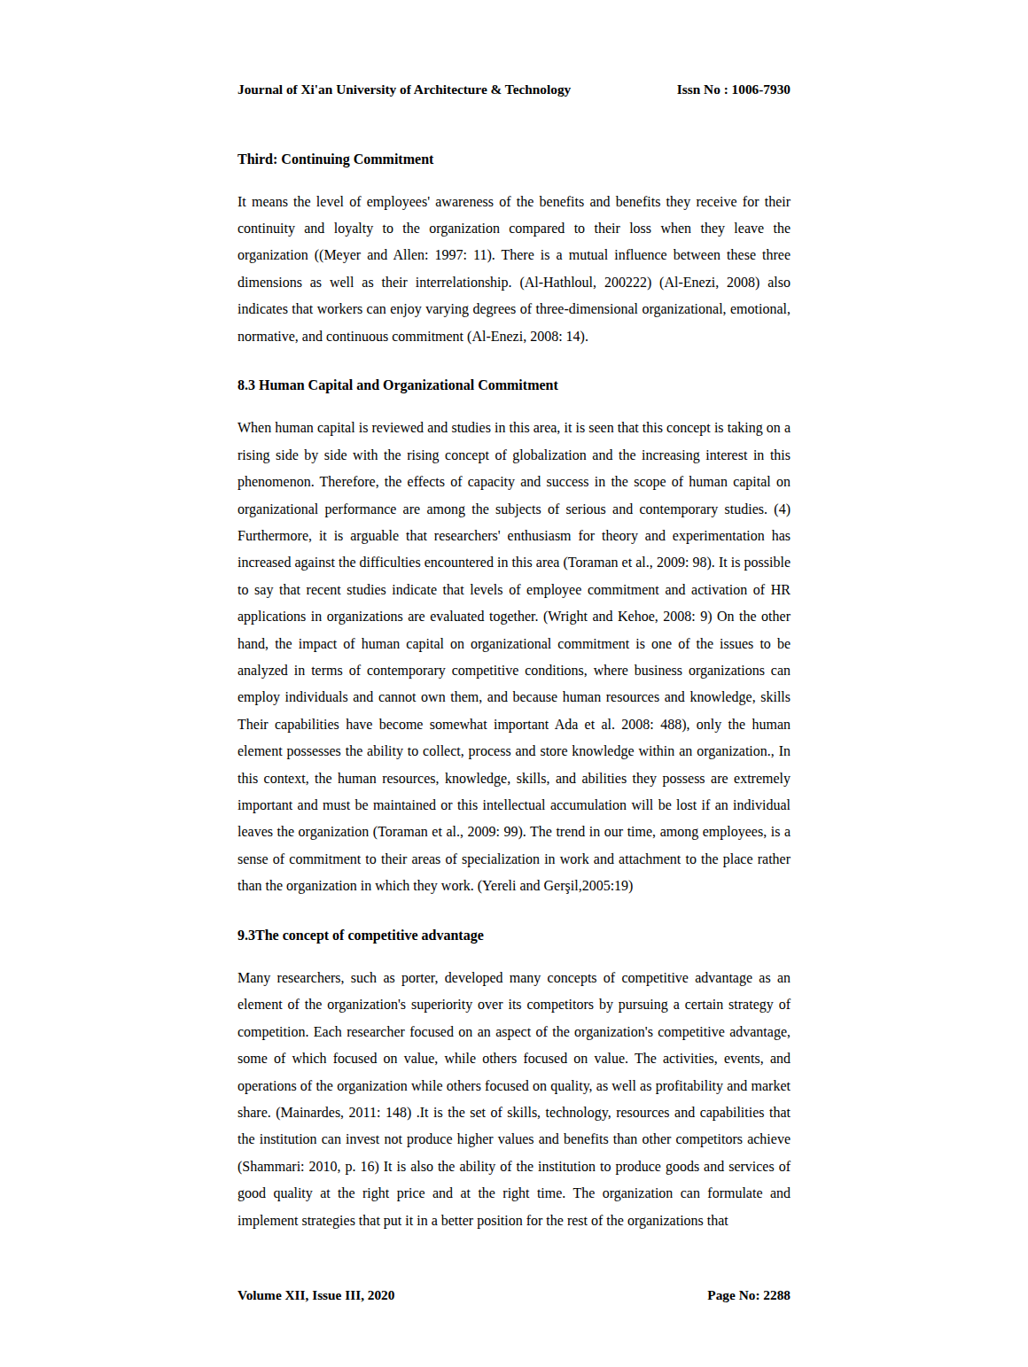Journal of Xi'an University of Architecture & Technology Issn No : 1006-7930
Third: Continuing Commitment
It means the level of employees' awareness of the benefits and benefits they receive for their continuity and loyalty to the organization compared to their loss when they leave the organization ((Meyer and Allen: 1997: 11). There is a mutual influence between these three dimensions as well as their interrelationship. (Al-Hathloul, 200222) (Al-Enezi, 2008) also indicates that workers can enjoy varying degrees of three-dimensional organizational, emotional, normative, and continuous commitment (Al-Enezi, 2008: 14).
8.3 Human Capital and Organizational Commitment
When human capital is reviewed and studies in this area, it is seen that this concept is taking on a rising side by side with the rising concept of globalization and the increasing interest in this phenomenon. Therefore, the effects of capacity and success in the scope of human capital on organizational performance are among the subjects of serious and contemporary studies. (4) Furthermore, it is arguable that researchers' enthusiasm for theory and experimentation has increased against the difficulties encountered in this area (Toraman et al., 2009: 98). It is possible to say that recent studies indicate that levels of employee commitment and activation of HR applications in organizations are evaluated together. (Wright and Kehoe, 2008: 9) On the other hand, the impact of human capital on organizational commitment is one of the issues to be analyzed in terms of contemporary competitive conditions, where business organizations can employ individuals and cannot own them, and because human resources and knowledge, skills Their capabilities have become somewhat important Ada et al. 2008: 488), only the human element possesses the ability to collect, process and store knowledge within an organization., In this context, the human resources, knowledge, skills, and abilities they possess are extremely important and must be maintained or this intellectual accumulation will be lost if an individual leaves the organization (Toraman et al., 2009: 99). The trend in our time, among employees, is a sense of commitment to their areas of specialization in work and attachment to the place rather than the organization in which they work. (Yereli and Gerşil,2005:19)
9.3The concept of competitive advantage
Many researchers, such as porter, developed many concepts of competitive advantage as an element of the organization's superiority over its competitors by pursuing a certain strategy of competition. Each researcher focused on an aspect of the organization's competitive advantage, some of which focused on value, while others focused on value. The activities, events, and operations of the organization while others focused on quality, as well as profitability and market share. (Mainardes, 2011: 148) .It is the set of skills, technology, resources and capabilities that the institution can invest not produce higher values and benefits than other competitors achieve (Shammari: 2010, p. 16) It is also the ability of the institution to produce goods and services of good quality at the right price and at the right time. The organization can formulate and implement strategies that put it in a better position for the rest of the organizations that
Volume XII, Issue III, 2020 Page No: 2288